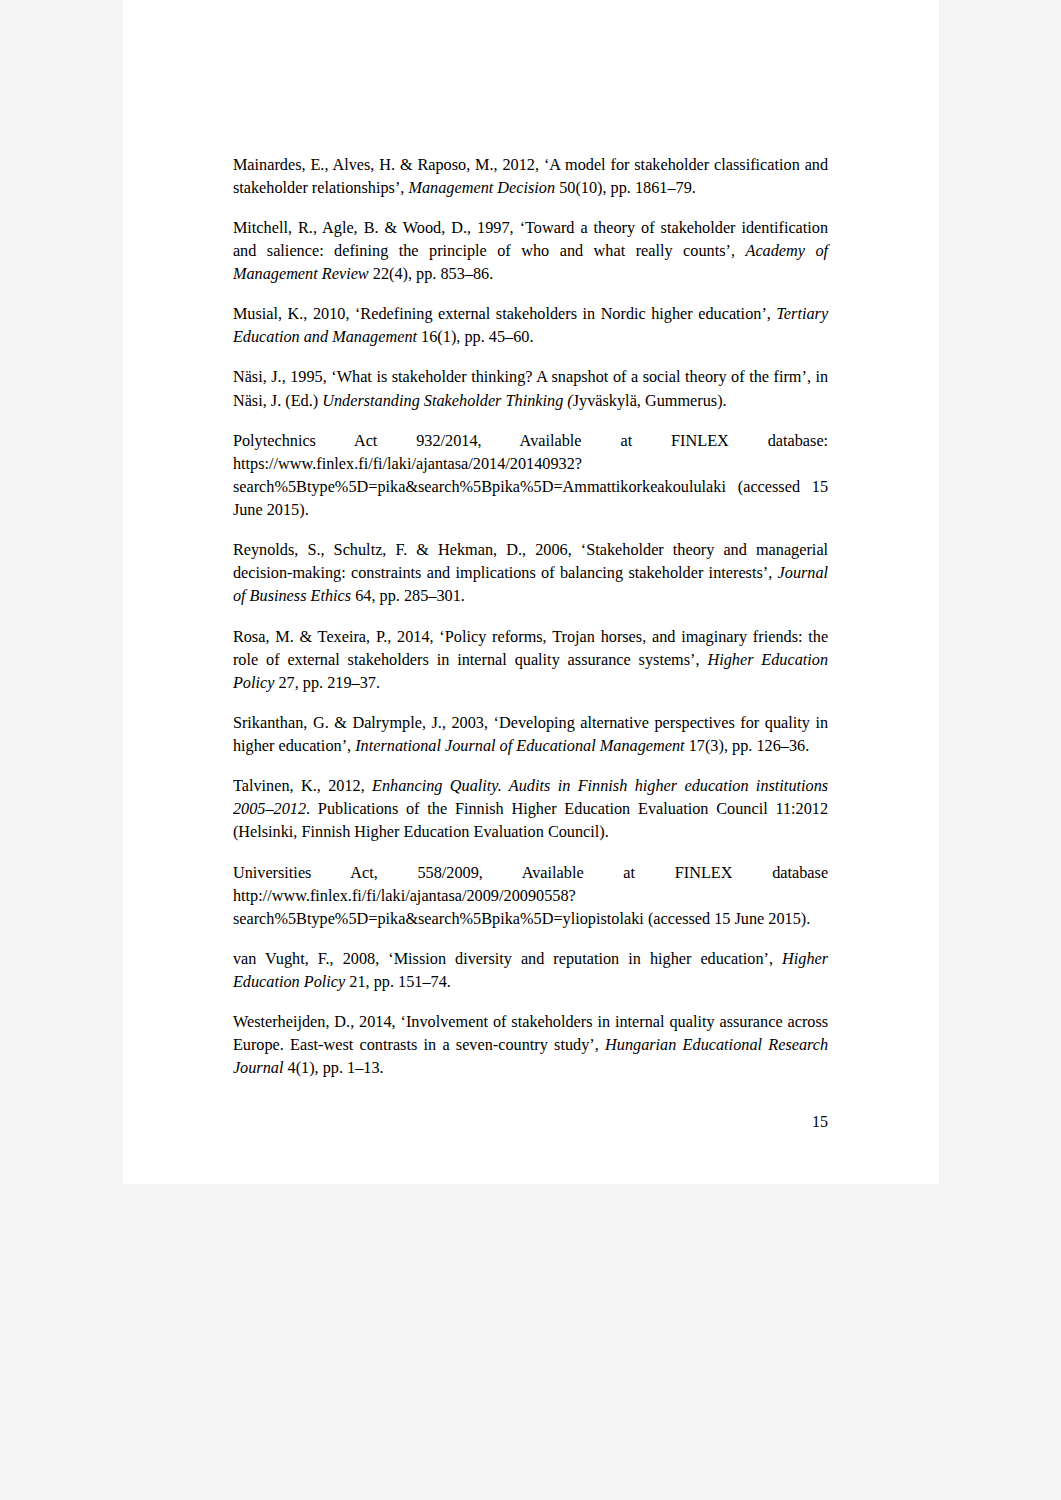Mainardes, E., Alves, H. & Raposo, M., 2012, ‘A model for stakeholder classification and stakeholder relationships’, Management Decision 50(10), pp. 1861–79.
Mitchell, R., Agle, B. & Wood, D., 1997, ‘Toward a theory of stakeholder identification and salience: defining the principle of who and what really counts’, Academy of Management Review 22(4), pp. 853–86.
Musial, K., 2010, ‘Redefining external stakeholders in Nordic higher education’, Tertiary Education and Management 16(1), pp. 45–60.
Näsi, J., 1995, ‘What is stakeholder thinking? A snapshot of a social theory of the firm’, in Näsi, J. (Ed.) Understanding Stakeholder Thinking (Jyväskylä, Gummerus).
Polytechnics Act 932/2014, Available at FINLEX database: https://www.finlex.fi/fi/laki/ajantasa/2014/20140932?search%5Btype%5D=pika&search%5Bpika%5D=Ammattikorkeakoululaki (accessed 15 June 2015).
Reynolds, S., Schultz, F. & Hekman, D., 2006, ‘Stakeholder theory and managerial decision-making: constraints and implications of balancing stakeholder interests’, Journal of Business Ethics 64, pp. 285–301.
Rosa, M. & Texeira, P., 2014, ‘Policy reforms, Trojan horses, and imaginary friends: the role of external stakeholders in internal quality assurance systems’, Higher Education Policy 27, pp. 219–37.
Srikanthan, G. & Dalrymple, J., 2003, ‘Developing alternative perspectives for quality in higher education’, International Journal of Educational Management 17(3), pp. 126–36.
Talvinen, K., 2012, Enhancing Quality. Audits in Finnish higher education institutions 2005–2012. Publications of the Finnish Higher Education Evaluation Council 11:2012 (Helsinki, Finnish Higher Education Evaluation Council).
Universities Act, 558/2009, Available at FINLEX database http://www.finlex.fi/fi/laki/ajantasa/2009/20090558?search%5Btype%5D=pika&search%5Bpika%5D=yliopistolaki (accessed 15 June 2015).
van Vught, F., 2008, ‘Mission diversity and reputation in higher education’, Higher Education Policy 21, pp. 151–74.
Westerheijden, D., 2014, ‘Involvement of stakeholders in internal quality assurance across Europe. East-west contrasts in a seven-country study’, Hungarian Educational Research Journal 4(1), pp. 1–13.
15